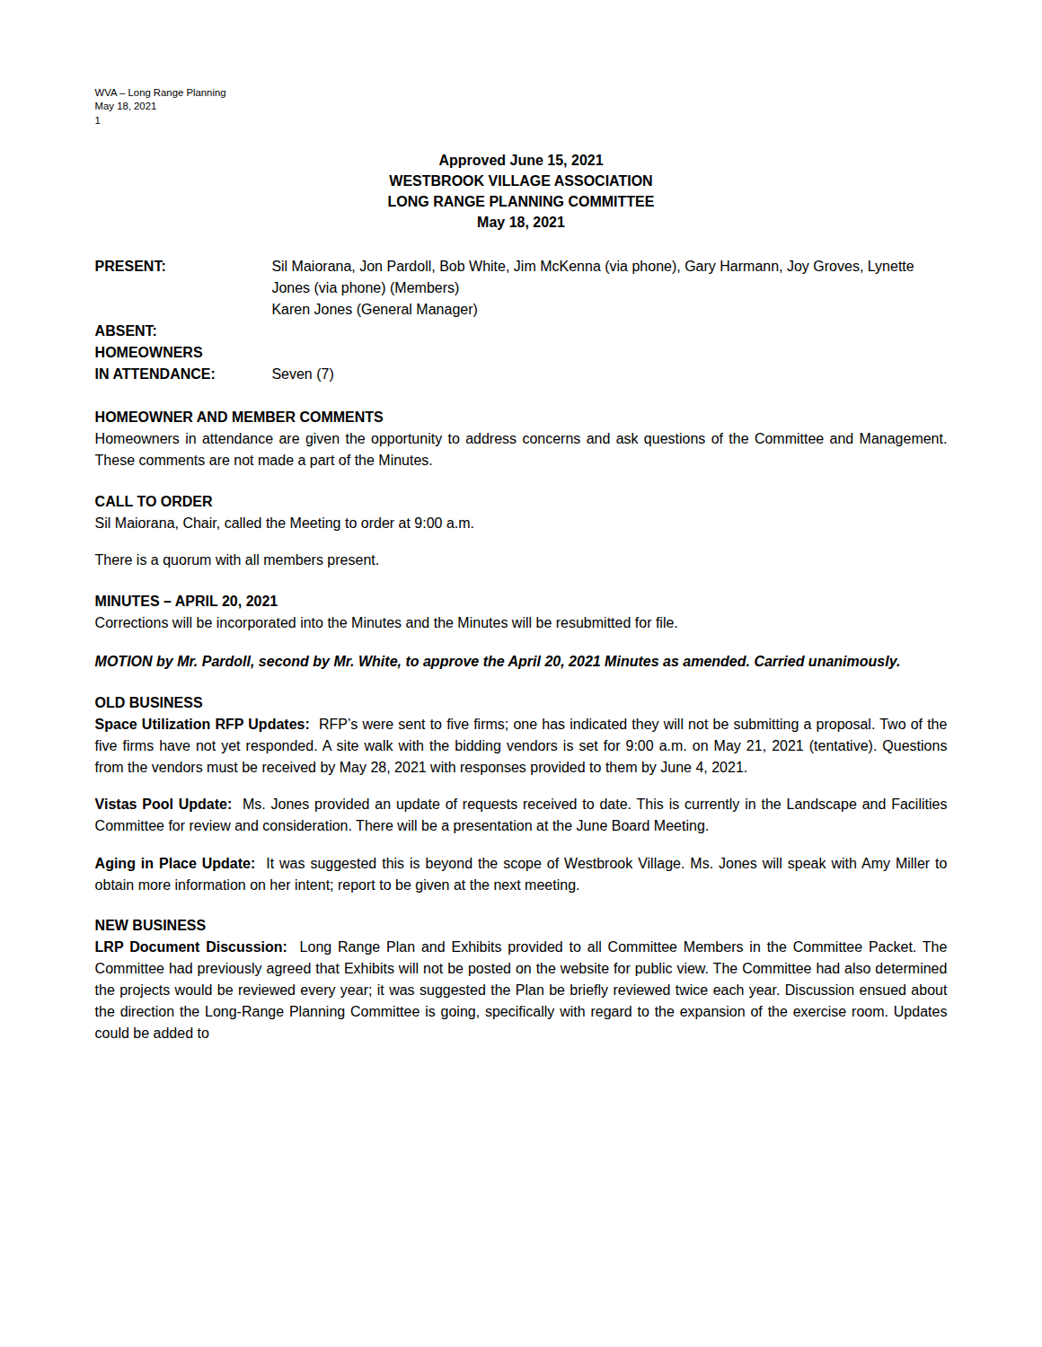WVA – Long Range Planning
May 18, 2021
1
Approved June 15, 2021
WESTBROOK VILLAGE ASSOCIATION
LONG RANGE PLANNING COMMITTEE
May 18, 2021
| PRESENT: | Sil Maiorana, Jon Pardoll, Bob White, Jim McKenna (via phone), Gary Harmann, Joy Groves, Lynette Jones (via phone) (Members) Karen Jones (General Manager) |
| ABSENT: | |
| HOMEOWNERS IN ATTENDANCE: | Seven (7) |
Homeowner and Member Comments
Homeowners in attendance are given the opportunity to address concerns and ask questions of the Committee and Management. These comments are not made a part of the Minutes.
Call to Order
Sil Maiorana, Chair, called the Meeting to order at 9:00 a.m.
There is a quorum with all members present.
Minutes – April 20, 2021
Corrections will be incorporated into the Minutes and the Minutes will be resubmitted for file.
MOTION by Mr. Pardoll, second by Mr. White, to approve the April 20, 2021 Minutes as amended. Carried unanimously.
Old Business
Space Utilization RFP Updates: RFP’s were sent to five firms; one has indicated they will not be submitting a proposal. Two of the five firms have not yet responded. A site walk with the bidding vendors is set for 9:00 a.m. on May 21, 2021 (tentative). Questions from the vendors must be received by May 28, 2021 with responses provided to them by June 4, 2021.
Vistas Pool Update: Ms. Jones provided an update of requests received to date. This is currently in the Landscape and Facilities Committee for review and consideration. There will be a presentation at the June Board Meeting.
Aging in Place Update: It was suggested this is beyond the scope of Westbrook Village. Ms. Jones will speak with Amy Miller to obtain more information on her intent; report to be given at the next meeting.
New Business
LRP Document Discussion: Long Range Plan and Exhibits provided to all Committee Members in the Committee Packet. The Committee had previously agreed that Exhibits will not be posted on the website for public view. The Committee had also determined the projects would be reviewed every year; it was suggested the Plan be briefly reviewed twice each year. Discussion ensued about the direction the Long-Range Planning Committee is going, specifically with regard to the expansion of the exercise room. Updates could be added to